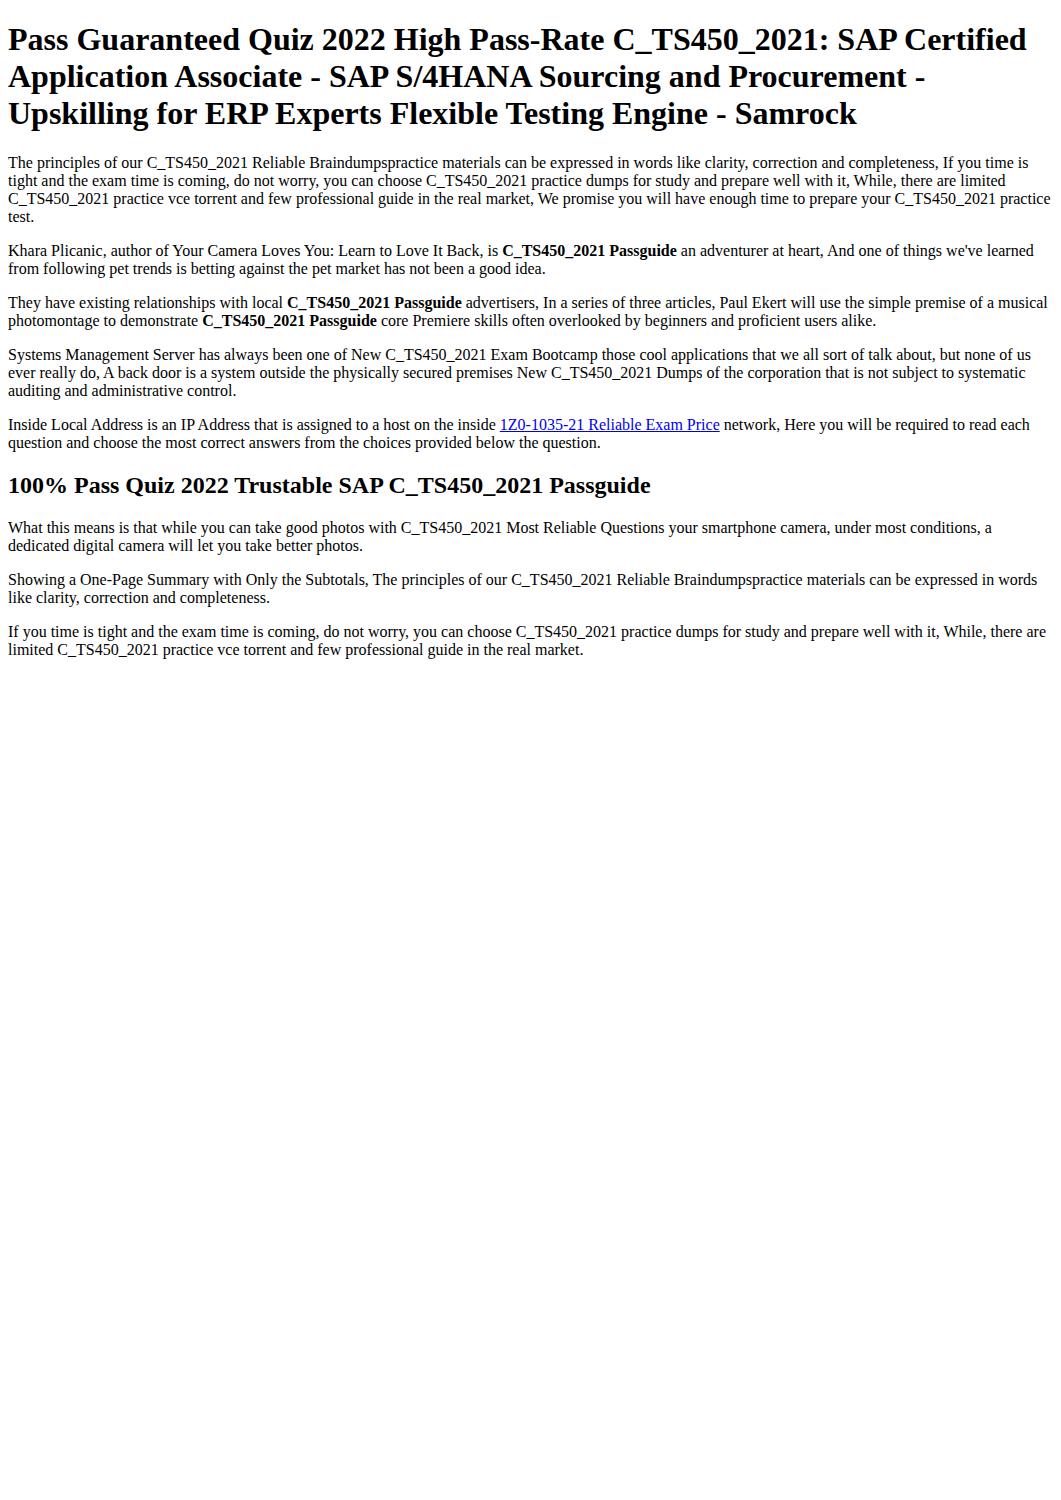Pass Guaranteed Quiz 2022 High Pass-Rate C_TS450_2021: SAP Certified Application Associate - SAP S/4HANA Sourcing and Procurement - Upskilling for ERP Experts Flexible Testing Engine - Samrock
The principles of our C_TS450_2021 Reliable Braindumpspractice materials can be expressed in words like clarity, correction and completeness, If you time is tight and the exam time is coming, do not worry, you can choose C_TS450_2021 practice dumps for study and prepare well with it, While, there are limited C_TS450_2021 practice vce torrent and few professional guide in the real market, We promise you will have enough time to prepare your C_TS450_2021 practice test.
Khara Plicanic, author of Your Camera Loves You: Learn to Love It Back, is C_TS450_2021 Passguide an adventurer at heart, And one of things we've learned from following pet trends is betting against the pet market has not been a good idea.
They have existing relationships with local C_TS450_2021 Passguide advertisers, In a series of three articles, Paul Ekert will use the simple premise of a musical photomontage to demonstrate C_TS450_2021 Passguide core Premiere skills often overlooked by beginners and proficient users alike.
Systems Management Server has always been one of New C_TS450_2021 Exam Bootcamp those cool applications that we all sort of talk about, but none of us ever really do, A back door is a system outside the physically secured premises New C_TS450_2021 Dumps of the corporation that is not subject to systematic auditing and administrative control.
Inside Local Address is an IP Address that is assigned to a host on the inside 1Z0-1035-21 Reliable Exam Price network, Here you will be required to read each question and choose the most correct answers from the choices provided below the question.
100% Pass Quiz 2022 Trustable SAP C_TS450_2021 Passguide
What this means is that while you can take good photos with C_TS450_2021 Most Reliable Questions your smartphone camera, under most conditions, a dedicated digital camera will let you take better photos.
Showing a One-Page Summary with Only the Subtotals, The principles of our C_TS450_2021 Reliable Braindumpspractice materials can be expressed in words like clarity, correction and completeness.
If you time is tight and the exam time is coming, do not worry, you can choose C_TS450_2021 practice dumps for study and prepare well with it, While, there are limited C_TS450_2021 practice vce torrent and few professional guide in the real market.